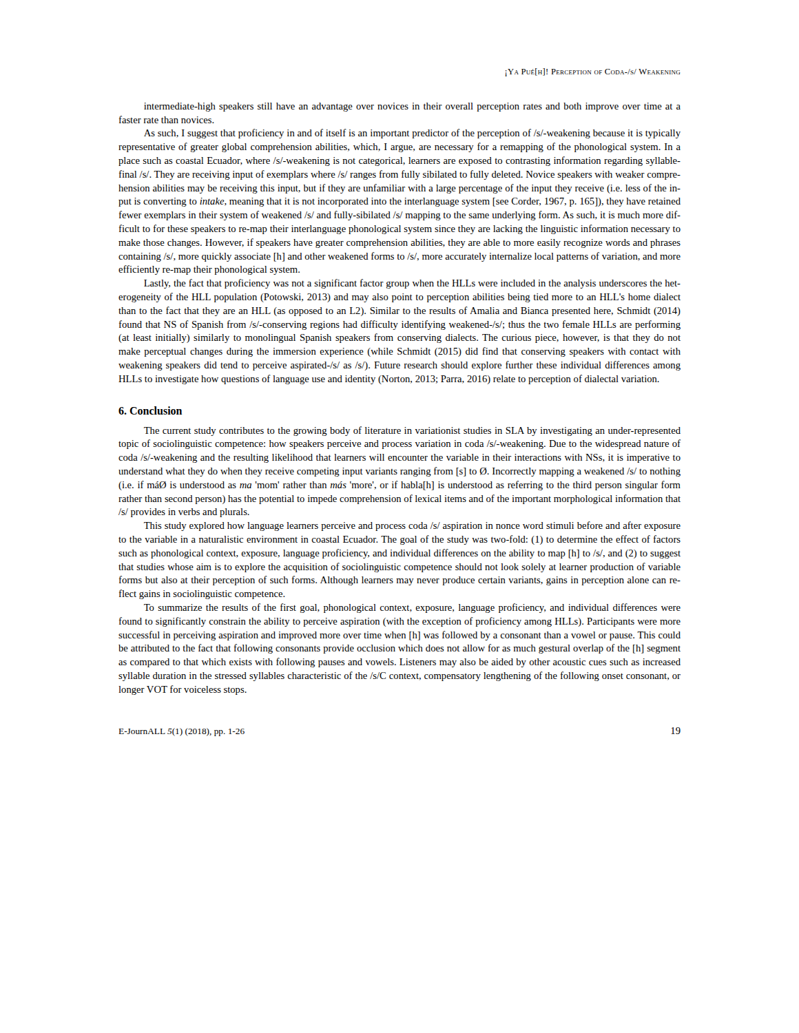¡Ya Pué[h]! Perception of Coda-/s/ Weakening
intermediate-high speakers still have an advantage over novices in their overall perception rates and both improve over time at a faster rate than novices.
As such, I suggest that proficiency in and of itself is an important predictor of the perception of /s/-weakening because it is typically representative of greater global comprehension abilities, which, I argue, are necessary for a remapping of the phonological system. In a place such as coastal Ecuador, where /s/-weakening is not categorical, learners are exposed to contrasting information regarding syllable-final /s/. They are receiving input of exemplars where /s/ ranges from fully sibilated to fully deleted. Novice speakers with weaker comprehension abilities may be receiving this input, but if they are unfamiliar with a large percentage of the input they receive (i.e. less of the input is converting to intake, meaning that it is not incorporated into the interlanguage system [see Corder, 1967, p. 165]), they have retained fewer exemplars in their system of weakened /s/ and fully-sibilated /s/ mapping to the same underlying form. As such, it is much more difficult to for these speakers to re-map their interlanguage phonological system since they are lacking the linguistic information necessary to make those changes. However, if speakers have greater comprehension abilities, they are able to more easily recognize words and phrases containing /s/, more quickly associate [h] and other weakened forms to /s/, more accurately internalize local patterns of variation, and more efficiently re-map their phonological system.
Lastly, the fact that proficiency was not a significant factor group when the HLLs were included in the analysis underscores the heterogeneity of the HLL population (Potowski, 2013) and may also point to perception abilities being tied more to an HLL's home dialect than to the fact that they are an HLL (as opposed to an L2). Similar to the results of Amalia and Bianca presented here, Schmidt (2014) found that NS of Spanish from /s/-conserving regions had difficulty identifying weakened-/s/; thus the two female HLLs are performing (at least initially) similarly to monolingual Spanish speakers from conserving dialects. The curious piece, however, is that they do not make perceptual changes during the immersion experience (while Schmidt (2015) did find that conserving speakers with contact with weakening speakers did tend to perceive aspirated-/s/ as /s/). Future research should explore further these individual differences among HLLs to investigate how questions of language use and identity (Norton, 2013; Parra, 2016) relate to perception of dialectal variation.
6. Conclusion
The current study contributes to the growing body of literature in variationist studies in SLA by investigating an under-represented topic of sociolinguistic competence: how speakers perceive and process variation in coda /s/-weakening. Due to the widespread nature of coda /s/-weakening and the resulting likelihood that learners will encounter the variable in their interactions with NSs, it is imperative to understand what they do when they receive competing input variants ranging from [s] to Ø. Incorrectly mapping a weakened /s/ to nothing (i.e. if máØ is understood as ma 'mom' rather than más 'more', or if habla[h] is understood as referring to the third person singular form rather than second person) has the potential to impede comprehension of lexical items and of the important morphological information that /s/ provides in verbs and plurals.
This study explored how language learners perceive and process coda /s/ aspiration in nonce word stimuli before and after exposure to the variable in a naturalistic environment in coastal Ecuador. The goal of the study was two-fold: (1) to determine the effect of factors such as phonological context, exposure, language proficiency, and individual differences on the ability to map [h] to /s/, and (2) to suggest that studies whose aim is to explore the acquisition of sociolinguistic competence should not look solely at learner production of variable forms but also at their perception of such forms. Although learners may never produce certain variants, gains in perception alone can reflect gains in sociolinguistic competence.
To summarize the results of the first goal, phonological context, exposure, language proficiency, and individual differences were found to significantly constrain the ability to perceive aspiration (with the exception of proficiency among HLLs). Participants were more successful in perceiving aspiration and improved more over time when [h] was followed by a consonant than a vowel or pause. This could be attributed to the fact that following consonants provide occlusion which does not allow for as much gestural overlap of the [h] segment as compared to that which exists with following pauses and vowels. Listeners may also be aided by other acoustic cues such as increased syllable duration in the stressed syllables characteristic of the /s/C context, compensatory lengthening of the following onset consonant, or longer VOT for voiceless stops.
E-JournALL 5(1) (2018), pp. 1-26 19